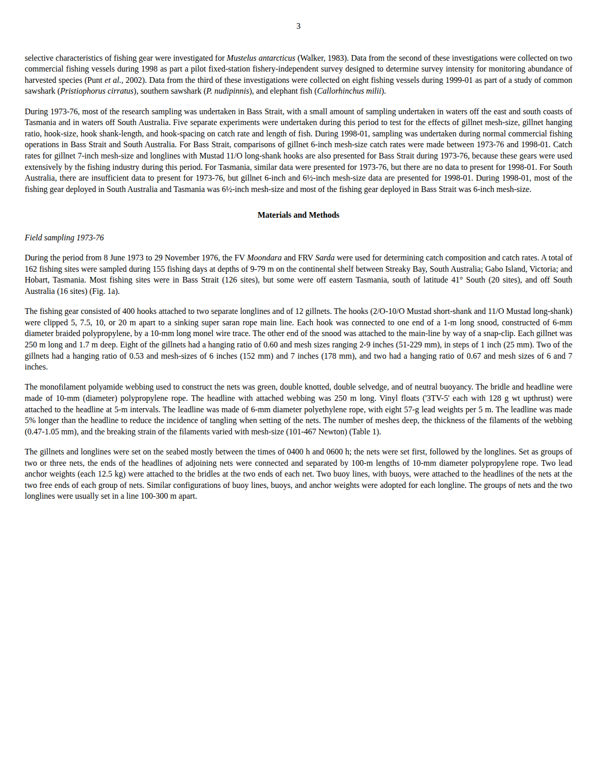3
selective characteristics of fishing gear were investigated for Mustelus antarcticus (Walker, 1983). Data from the second of these investigations were collected on two commercial fishing vessels during 1998 as part a pilot fixed-station fishery-independent survey designed to determine survey intensity for monitoring abundance of harvested species (Punt et al., 2002). Data from the third of these investigations were collected on eight fishing vessels during 1999-01 as part of a study of common sawshark (Pristiophorus cirratus), southern sawshark (P. nudipinnis), and elephant fish (Callorhinchus milii).
During 1973-76, most of the research sampling was undertaken in Bass Strait, with a small amount of sampling undertaken in waters off the east and south coasts of Tasmania and in waters off South Australia. Five separate experiments were undertaken during this period to test for the effects of gillnet mesh-size, gillnet hanging ratio, hook-size, hook shank-length, and hook-spacing on catch rate and length of fish. During 1998-01, sampling was undertaken during normal commercial fishing operations in Bass Strait and South Australia. For Bass Strait, comparisons of gillnet 6-inch mesh-size catch rates were made between 1973-76 and 1998-01. Catch rates for gillnet 7-inch mesh-size and longlines with Mustad 11/O long-shank hooks are also presented for Bass Strait during 1973-76, because these gears were used extensively by the fishing industry during this period. For Tasmania, similar data were presented for 1973-76, but there are no data to present for 1998-01. For South Australia, there are insufficient data to present for 1973-76, but gillnet 6-inch and 6½-inch mesh-size data are presented for 1998-01. During 1998-01, most of the fishing gear deployed in South Australia and Tasmania was 6½-inch mesh-size and most of the fishing gear deployed in Bass Strait was 6-inch mesh-size.
Materials and Methods
Field sampling 1973-76
During the period from 8 June 1973 to 29 November 1976, the FV Moondara and FRV Sarda were used for determining catch composition and catch rates. A total of 162 fishing sites were sampled during 155 fishing days at depths of 9-79 m on the continental shelf between Streaky Bay, South Australia; Gabo Island, Victoria; and Hobart, Tasmania. Most fishing sites were in Bass Strait (126 sites), but some were off eastern Tasmania, south of latitude 41° South (20 sites), and off South Australia (16 sites) (Fig. 1a).
The fishing gear consisted of 400 hooks attached to two separate longlines and of 12 gillnets. The hooks (2/O-10/O Mustad short-shank and 11/O Mustad long-shank) were clipped 5, 7.5, 10, or 20 m apart to a sinking super saran rope main line. Each hook was connected to one end of a 1-m long snood, constructed of 6-mm diameter braided polypropylene, by a 10-mm long monel wire trace. The other end of the snood was attached to the main-line by way of a snap-clip. Each gillnet was 250 m long and 1.7 m deep. Eight of the gillnets had a hanging ratio of 0.60 and mesh sizes ranging 2-9 inches (51-229 mm), in steps of 1 inch (25 mm). Two of the gillnets had a hanging ratio of 0.53 and mesh-sizes of 6 inches (152 mm) and 7 inches (178 mm), and two had a hanging ratio of 0.67 and mesh sizes of 6 and 7 inches.
The monofilament polyamide webbing used to construct the nets was green, double knotted, double selvedge, and of neutral buoyancy. The bridle and headline were made of 10-mm (diameter) polypropylene rope. The headline with attached webbing was 250 m long. Vinyl floats ('3TV-5' each with 128 g wt upthrust) were attached to the headline at 5-m intervals. The leadline was made of 6-mm diameter polyethylene rope, with eight 57-g lead weights per 5 m. The leadline was made 5% longer than the headline to reduce the incidence of tangling when setting of the nets. The number of meshes deep, the thickness of the filaments of the webbing (0.47-1.05 mm), and the breaking strain of the filaments varied with mesh-size (101-467 Newton) (Table 1).
The gillnets and longlines were set on the seabed mostly between the times of 0400 h and 0600 h; the nets were set first, followed by the longlines. Set as groups of two or three nets, the ends of the headlines of adjoining nets were connected and separated by 100-m lengths of 10-mm diameter polypropylene rope. Two lead anchor weights (each 12.5 kg) were attached to the bridles at the two ends of each net. Two buoy lines, with buoys, were attached to the headlines of the nets at the two free ends of each group of nets. Similar configurations of buoy lines, buoys, and anchor weights were adopted for each longline. The groups of nets and the two longlines were usually set in a line 100-300 m apart.